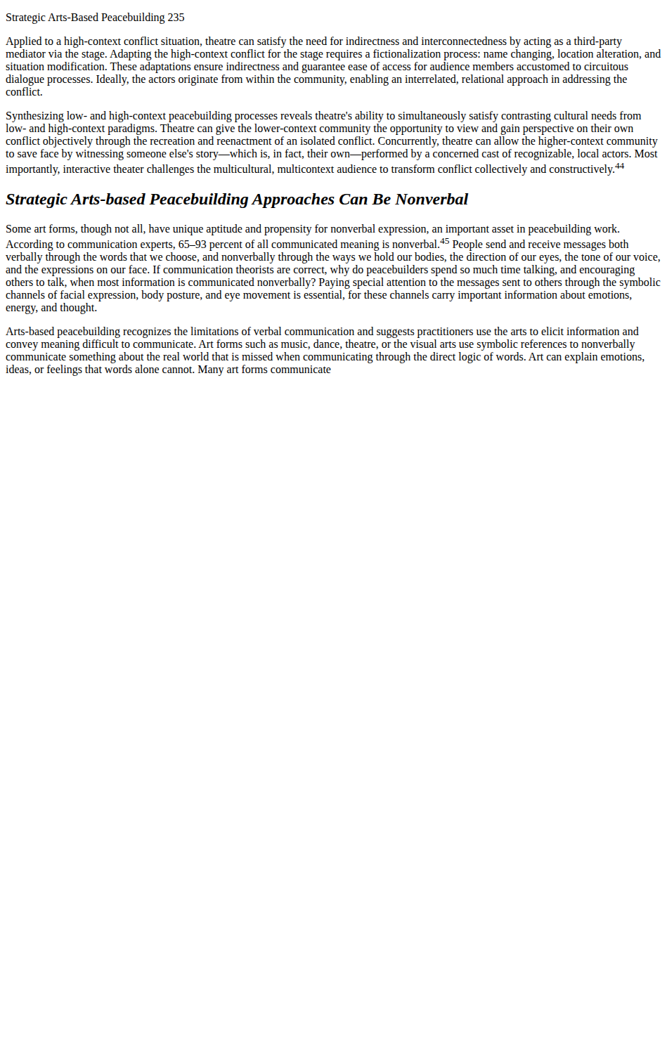Strategic Arts-Based Peacebuilding 235
Applied to a high-context conflict situation, theatre can satisfy the need for indirectness and interconnectedness by acting as a third-party mediator via the stage. Adapting the high-context conflict for the stage requires a fictionalization process: name changing, location alteration, and situation modification. These adaptations ensure indirectness and guarantee ease of access for audience members accustomed to circuitous dialogue processes. Ideally, the actors originate from within the community, enabling an interrelated, relational approach in addressing the conflict.
Synthesizing low- and high-context peacebuilding processes reveals theatre's ability to simultaneously satisfy contrasting cultural needs from low- and high-context paradigms. Theatre can give the lower-context community the opportunity to view and gain perspective on their own conflict objectively through the recreation and reenactment of an isolated conflict. Concurrently, theatre can allow the higher-context community to save face by witnessing someone else's story—which is, in fact, their own—performed by a concerned cast of recognizable, local actors. Most importantly, interactive theater challenges the multicultural, multicontext audience to transform conflict collectively and constructively.44
Strategic Arts-based Peacebuilding Approaches Can Be Nonverbal
Some art forms, though not all, have unique aptitude and propensity for nonverbal expression, an important asset in peacebuilding work. According to communication experts, 65–93 percent of all communicated meaning is nonverbal.45 People send and receive messages both verbally through the words that we choose, and nonverbally through the ways we hold our bodies, the direction of our eyes, the tone of our voice, and the expressions on our face. If communication theorists are correct, why do peacebuilders spend so much time talking, and encouraging others to talk, when most information is communicated nonverbally? Paying special attention to the messages sent to others through the symbolic channels of facial expression, body posture, and eye movement is essential, for these channels carry important information about emotions, energy, and thought.
Arts-based peacebuilding recognizes the limitations of verbal communication and suggests practitioners use the arts to elicit information and convey meaning difficult to communicate. Art forms such as music, dance, theatre, or the visual arts use symbolic references to nonverbally communicate something about the real world that is missed when communicating through the direct logic of words. Art can explain emotions, ideas, or feelings that words alone cannot. Many art forms communicate